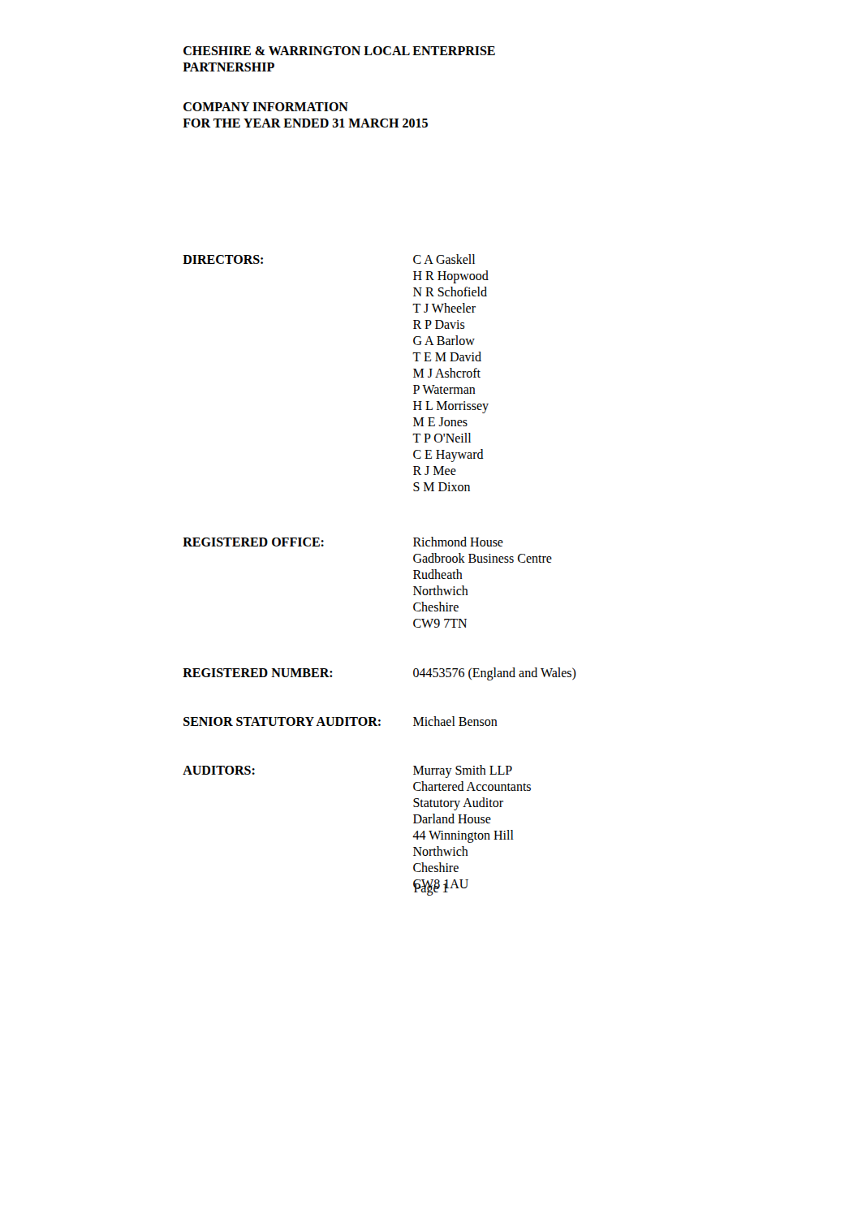CHESHIRE & WARRINGTON LOCAL ENTERPRISE
PARTNERSHIP
COMPANY INFORMATION
FOR THE YEAR ENDED 31 MARCH 2015
| DIRECTORS: | C A Gaskell H R Hopwood N R Schofield T J Wheeler R P Davis G A Barlow T E M David M J Ashcroft P Waterman H L Morrissey M E Jones T P O'Neill C E Hayward R J Mee S M Dixon |
| REGISTERED OFFICE: | Richmond House Gadbrook Business Centre Rudheath Northwich Cheshire CW9 7TN |
| REGISTERED NUMBER: | 04453576 (England and Wales) |
| SENIOR STATUTORY AUDITOR: | Michael Benson |
| AUDITORS: | Murray Smith LLP Chartered Accountants Statutory Auditor Darland House 44 Winnington Hill Northwich Cheshire CW8 1AU |
Page 1